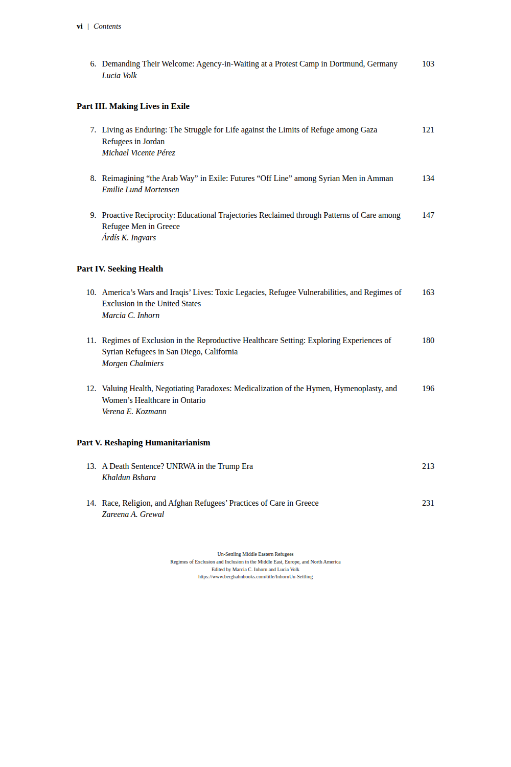vi|Contents
6. Demanding Their Welcome: Agency-in-Waiting at a Protest Camp in Dortmund, Germany Lucia Volk 103
Part III. Making Lives in Exile
7. Living as Enduring: The Struggle for Life against the Limits of Refuge among Gaza Refugees in Jordan Michael Vicente Pérez 121
8. Reimagining “the Arab Way” in Exile: Futures “Off Line” among Syrian Men in Amman Emilie Lund Mortensen 134
9. Proactive Reciprocity: Educational Trajectories Reclaimed through Patterns of Care among Refugee Men in Greece Árdís K. Ingvars 147
Part IV. Seeking Health
10. America’s Wars and Iraqis’ Lives: Toxic Legacies, Refugee Vulnerabilities, and Regimes of Exclusion in the United States Marcia C. Inhorn 163
11. Regimes of Exclusion in the Reproductive Healthcare Setting: Exploring Experiences of Syrian Refugees in San Diego, California Morgen Chalmiers 180
12. Valuing Health, Negotiating Paradoxes: Medicalization of the Hymen, Hymenoplasty, and Women’s Healthcare in Ontario Verena E. Kozmann 196
Part V. Reshaping Humanitarianism
13. A Death Sentence? UNRWA in the Trump Era Khaldun Bshara 213
14. Race, Religion, and Afghan Refugees’ Practices of Care in Greece Zareena A. Grewal 231
Un-Settling Middle Eastern Refugees
Regimes of Exclusion and Inclusion in the Middle East, Europe, and North America
Edited by Marcia C. Inhorn and Lucia Volk
https://www.berghahnbooks.com/title/InhornUn-Settling